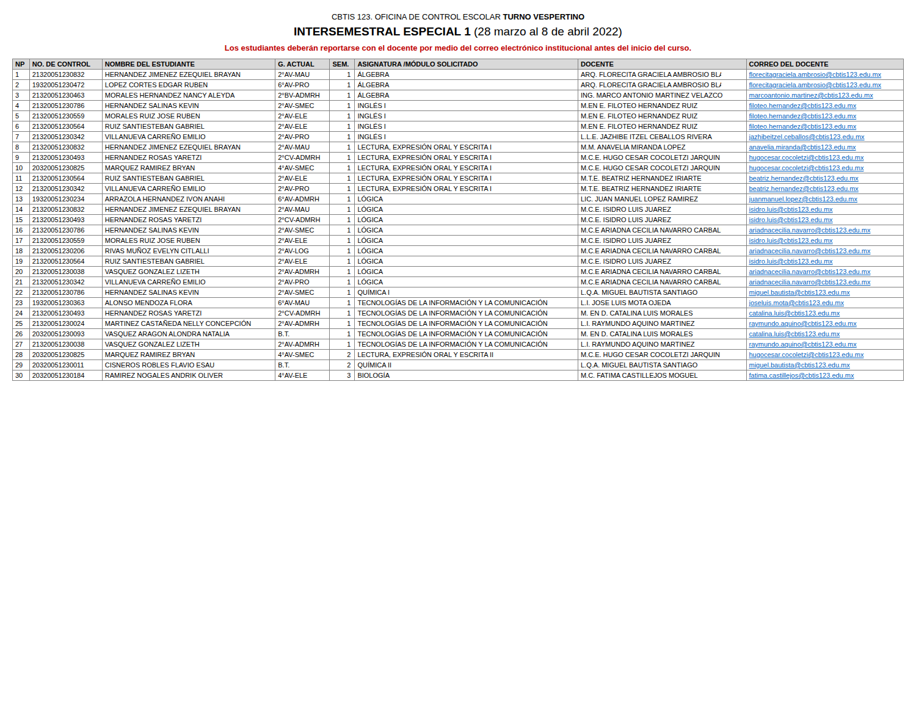CBTIS 123. OFICINA DE CONTROL ESCOLAR TURNO VESPERTINO
INTERSEMESTRAL ESPECIAL 1 (28 marzo al 8 de abril 2022)
Los estudiantes deberán reportarse con el docente por medio del correo electrónico institucional antes del inicio del curso.
| NP | NO. DE CONTROL | NOMBRE DEL ESTUDIANTE | G. ACTUAL | SEM. | ASIGNATURA /MÓDULO SOLICITADO | DOCENTE | CORREO DEL DOCENTE |
| --- | --- | --- | --- | --- | --- | --- | --- |
| 1 | 21320051230832 | HERNANDEZ JIMENEZ EZEQUIEL BRAYAN | 2°AV-MAU | 1 | ÁLGEBRA | ARQ. FLORECITA GRACIELA AMBROSIO BLANCO | florecitagraciela.ambrosio@cbtis123.edu.mx |
| 2 | 19320051230472 | LOPEZ CORTES EDGAR RUBEN | 6°AV-PRO | 1 | ÁLGEBRA | ARQ. FLORECITA GRACIELA AMBROSIO BLANCO | florecitagraciela.ambrosio@cbtis123.edu.mx |
| 3 | 21320051230463 | MORALES HERNANDEZ NANCY ALEYDA | 2°BV-ADMRH | 1 | ÁLGEBRA | ING. MARCO ANTONIO MARTINEZ VELAZCO | marcoantonio.martinez@cbtis123.edu.mx |
| 4 | 21320051230786 | HERNANDEZ SALINAS KEVIN | 2°AV-SMEC | 1 | INGLÉS I | M.EN E. FILOTEO HERNANDEZ RUIZ | filoteo.hernandez@cbtis123.edu.mx |
| 5 | 21320051230559 | MORALES RUIZ JOSE RUBEN | 2°AV-ELE | 1 | INGLÉS I | M.EN E. FILOTEO HERNANDEZ RUIZ | filoteo.hernandez@cbtis123.edu.mx |
| 6 | 21320051230564 | RUIZ SANTIESTEBAN GABRIEL | 2°AV-ELE | 1 | INGLÉS I | M.EN E. FILOTEO HERNANDEZ RUIZ | filoteo.hernandez@cbtis123.edu.mx |
| 7 | 21320051230342 | VILLANUEVA CARREÑO EMILIO | 2°AV-PRO | 1 | INGLÉS I | L.L.E. JAZHIBE ITZEL CEBALLOS RIVERA | jazhibeitzel.ceballos@cbtis123.edu.mx |
| 8 | 21320051230832 | HERNANDEZ JIMENEZ EZEQUIEL BRAYAN | 2°AV-MAU | 1 | LECTURA, EXPRESIÓN ORAL Y ESCRITA I | M.M. ANAVELIA MIRANDA LOPEZ | anavelia.miranda@cbtis123.edu.mx |
| 9 | 21320051230493 | HERNANDEZ ROSAS YARETZI | 2°CV-ADMRH | 1 | LECTURA, EXPRESIÓN ORAL Y ESCRITA I | M.C.E. HUGO CESAR COCOLETZI JARQUIN | hugocesar.cocoletzi@cbtis123.edu.mx |
| 10 | 20320051230825 | MARQUEZ RAMIREZ BRYAN | 4°AV-SMEC | 1 | LECTURA, EXPRESIÓN ORAL Y ESCRITA I | M.C.E. HUGO CESAR COCOLETZI JARQUIN | hugocesar.cocoletzi@cbtis123.edu.mx |
| 11 | 21320051230564 | RUIZ SANTIESTEBAN GABRIEL | 2°AV-ELE | 1 | LECTURA, EXPRESIÓN ORAL Y ESCRITA I | M.T.E. BEATRIZ HERNANDEZ IRIARTE | beatriz.hernandez@cbtis123.edu.mx |
| 12 | 21320051230342 | VILLANUEVA CARREÑO EMILIO | 2°AV-PRO | 1 | LECTURA, EXPRESIÓN ORAL Y ESCRITA I | M.T.E. BEATRIZ HERNANDEZ IRIARTE | beatriz.hernandez@cbtis123.edu.mx |
| 13 | 19320051230234 | ARRAZOLA HERNANDEZ IVON ANAHI | 6°AV-ADMRH | 1 | LÓGICA | LIC. JUAN MANUEL LOPEZ RAMIREZ | juanmanuel.lopez@cbtis123.edu.mx |
| 14 | 21320051230832 | HERNANDEZ JIMENEZ EZEQUIEL BRAYAN | 2°AV-MAU | 1 | LÓGICA | M.C.E. ISIDRO LUIS JUAREZ | isidro.luis@cbtis123.edu.mx |
| 15 | 21320051230493 | HERNANDEZ ROSAS YARETZI | 2°CV-ADMRH | 1 | LÓGICA | M.C.E. ISIDRO LUIS JUAREZ | isidro.luis@cbtis123.edu.mx |
| 16 | 21320051230786 | HERNANDEZ SALINAS KEVIN | 2°AV-SMEC | 1 | LÓGICA | M.C.E ARIADNA CECILIA NAVARRO CARBALLIDO | ariadnacecilia.navarro@cbtis123.edu.mx |
| 17 | 21320051230559 | MORALES RUIZ JOSE RUBEN | 2°AV-ELE | 1 | LÓGICA | M.C.E. ISIDRO LUIS JUAREZ | isidro.luis@cbtis123.edu.mx |
| 18 | 21320051230206 | RIVAS MUÑOZ EVELYN CITLALLI | 2°AV-LOG | 1 | LÓGICA | M.C.E ARIADNA CECILIA NAVARRO CARBALLIDO | ariadnacecilia.navarro@cbtis123.edu.mx |
| 19 | 21320051230564 | RUIZ SANTIESTEBAN GABRIEL | 2°AV-ELE | 1 | LÓGICA | M.C.E. ISIDRO LUIS JUAREZ | isidro.luis@cbtis123.edu.mx |
| 20 | 21320051230038 | VASQUEZ GONZALEZ LIZETH | 2°AV-ADMRH | 1 | LÓGICA | M.C.E ARIADNA CECILIA NAVARRO CARBALLIDO | ariadnacecilia.navarro@cbtis123.edu.mx |
| 21 | 21320051230342 | VILLANUEVA CARREÑO EMILIO | 2°AV-PRO | 1 | LÓGICA | M.C.E ARIADNA CECILIA NAVARRO CARBALLIDO | ariadnacecilia.navarro@cbtis123.edu.mx |
| 22 | 21320051230786 | HERNANDEZ SALINAS KEVIN | 2°AV-SMEC | 1 | QUÍMICA I | L.Q.A. MIGUEL BAUTISTA SANTIAGO | miguel.bautista@cbtis123.edu.mx |
| 23 | 19320051230363 | ALONSO MENDOZA FLORA | 6°AV-MAU | 1 | TECNOLOGÍAS DE LA INFORMACIÓN Y LA COMUNICACIÓN | L.I. JOSE LUIS MOTA OJEDA | joseluis.mota@cbtis123.edu.mx |
| 24 | 21320051230493 | HERNANDEZ ROSAS YARETZI | 2°CV-ADMRH | 1 | TECNOLOGÍAS DE LA INFORMACIÓN Y LA COMUNICACIÓN | M. EN D. CATALINA LUIS MORALES | catalina.luis@cbtis123.edu.mx |
| 25 | 21320051230024 | MARTINEZ CASTAÑEDA NELLY CONCEPCIÓN | 2°AV-ADMRH | 1 | TECNOLOGÍAS DE LA INFORMACIÓN Y LA COMUNICACIÓN | L.I. RAYMUNDO AQUINO MARTINEZ | raymundo.aquino@cbtis123.edu.mx |
| 26 | 20320051230093 | VASQUEZ ARAGON ALONDRA NATALIA | B.T. | 1 | TECNOLOGÍAS DE LA INFORMACIÓN Y LA COMUNICACIÓN | M. EN D. CATALINA LUIS MORALES | catalina.luis@cbtis123.edu.mx |
| 27 | 21320051230038 | VASQUEZ GONZALEZ LIZETH | 2°AV-ADMRH | 1 | TECNOLOGÍAS DE LA INFORMACIÓN Y LA COMUNICACIÓN | L.I. RAYMUNDO AQUINO MARTINEZ | raymundo.aquino@cbtis123.edu.mx |
| 28 | 20320051230825 | MARQUEZ RAMIREZ BRYAN | 4°AV-SMEC | 2 | LECTURA, EXPRESIÓN ORAL Y ESCRITA II | M.C.E. HUGO CESAR COCOLETZI JARQUIN | hugocesar.cocoletzi@cbtis123.edu.mx |
| 29 | 20320051230011 | CISNEROS ROBLES FLAVIO ESAU | B.T. | 2 | QUÍMICA II | L.Q.A. MIGUEL BAUTISTA SANTIAGO | miguel.bautista@cbtis123.edu.mx |
| 30 | 20320051230184 | RAMIREZ NOGALES ANDRIK OLIVER | 4°AV-ELE | 3 | BIOLOGÍA | M.C. FATIMA CASTILLEJOS MOGUEL | fatima.castillejos@cbtis123.edu.mx |